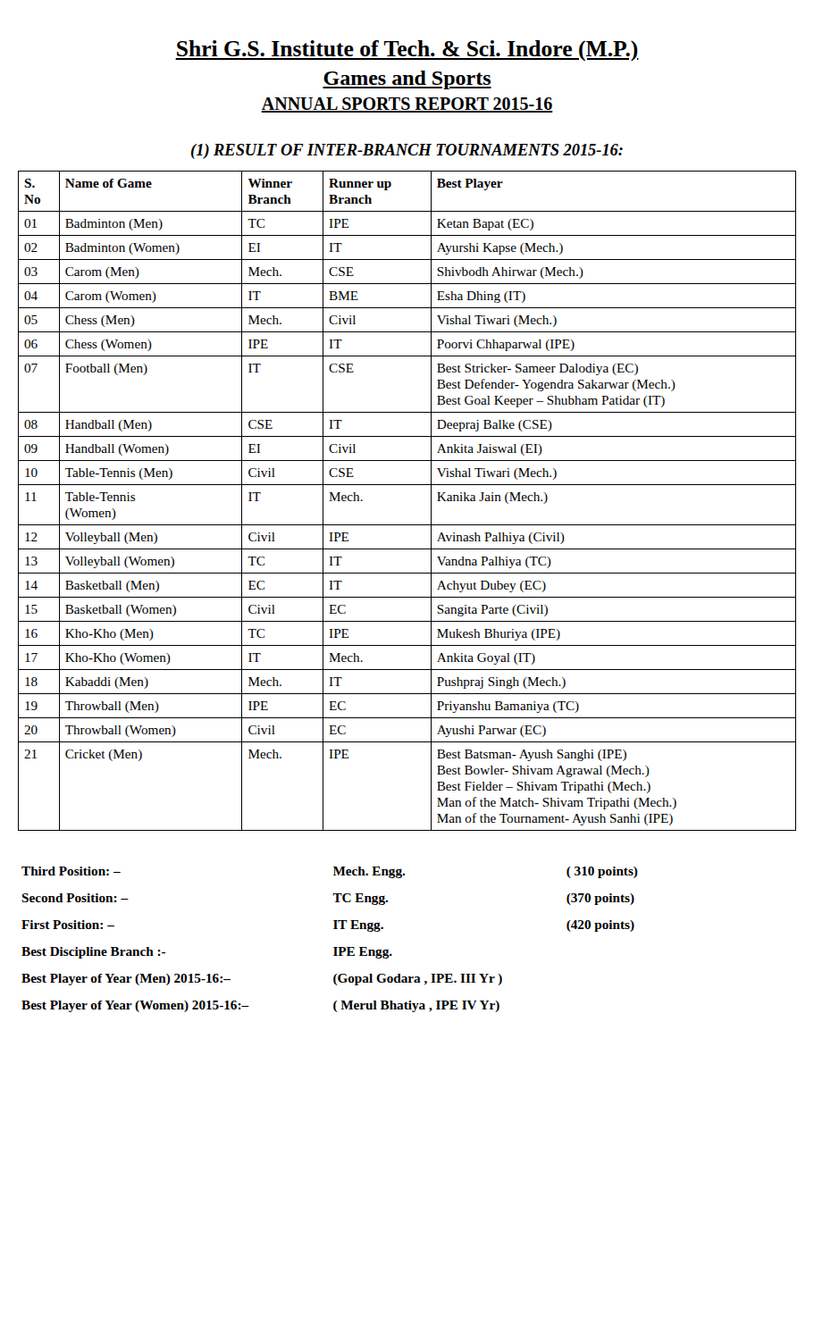Shri G.S. Institute of Tech. & Sci. Indore (M.P.)
Games and Sports
ANNUAL SPORTS REPORT 2015-16
(1) RESULT OF INTER-BRANCH TOURNAMENTS 2015-16:
| S. No | Name of Game | Winner Branch | Runner up Branch | Best Player |
| --- | --- | --- | --- | --- |
| 01 | Badminton (Men) | TC | IPE | Ketan Bapat (EC) |
| 02 | Badminton (Women) | EI | IT | Ayurshi Kapse (Mech.) |
| 03 | Carom (Men) | Mech. | CSE | Shivbodh Ahirwar (Mech.) |
| 04 | Carom (Women) | IT | BME | Esha Dhing (IT) |
| 05 | Chess (Men) | Mech. | Civil | Vishal Tiwari (Mech.) |
| 06 | Chess (Women) | IPE | IT | Poorvi Chhaparwal (IPE) |
| 07 | Football (Men) | IT | CSE | Best Stricker- Sameer Dalodiya (EC) Best Defender- Yogendra Sakarwar (Mech.) Best Goal Keeper – Shubham Patidar (IT) |
| 08 | Handball (Men) | CSE | IT | Deepraj Balke (CSE) |
| 09 | Handball (Women) | EI | Civil | Ankita Jaiswal (EI) |
| 10 | Table-Tennis (Men) | Civil | CSE | Vishal Tiwari (Mech.) |
| 11 | Table-Tennis (Women) | IT | Mech. | Kanika Jain (Mech.) |
| 12 | Volleyball (Men) | Civil | IPE | Avinash Palhiya (Civil) |
| 13 | Volleyball (Women) | TC | IT | Vandna Palhiya (TC) |
| 14 | Basketball (Men) | EC | IT | Achyut Dubey (EC) |
| 15 | Basketball (Women) | Civil | EC | Sangita Parte (Civil) |
| 16 | Kho-Kho (Men) | TC | IPE | Mukesh Bhuriya (IPE) |
| 17 | Kho-Kho (Women) | IT | Mech. | Ankita Goyal (IT) |
| 18 | Kabaddi (Men) | Mech. | IT | Pushpraj Singh (Mech.) |
| 19 | Throwball (Men) | IPE | EC | Priyanshu Bamaniya (TC) |
| 20 | Throwball (Women) | Civil | EC | Ayushi Parwar (EC) |
| 21 | Cricket (Men) | Mech. | IPE | Best Batsman- Ayush Sanghi (IPE) Best Bowler- Shivam Agrawal (Mech.) Best Fielder – Shivam Tripathi (Mech.) Man of the Match- Shivam Tripathi (Mech.) Man of the Tournament- Ayush Sanhi (IPE) |
| Third Position: – | Mech. Engg. | ( 310 points) |
| Second Position: – | TC Engg. | (370 points) |
| First Position: – | IT Engg. | (420 points) |
| Best Discipline Branch :- | IPE Engg. |
| Best Player of Year (Men) 2015-16:– | (Gopal Godara , IPE. III Yr ) |
| Best Player of Year (Women) 2015-16:– | ( Merul Bhatiya , IPE IV Yr) |